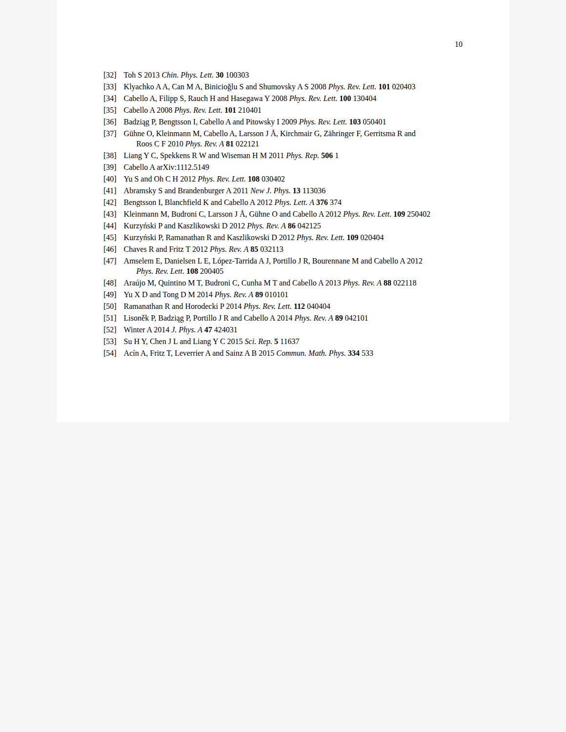10
[32] Toh S 2013 Chin. Phys. Lett. 30 100303
[33] Klyachko A A, Can M A, Binicioğlu S and Shumovsky A S 2008 Phys. Rev. Lett. 101 020403
[34] Cabello A, Filipp S, Rauch H and Hasegawa Y 2008 Phys. Rev. Lett. 100 130404
[35] Cabello A 2008 Phys. Rev. Lett. 101 210401
[36] Badziąg P, Bengtsson I, Cabello A and Pitowsky I 2009 Phys. Rev. Lett. 103 050401
[37] Gühne O, Kleinmann M, Cabello A, Larsson J Å, Kirchmair G, Zähringer F, Gerritsma R and Roos C F 2010 Phys. Rev. A 81 022121
[38] Liang Y C, Spekkens R W and Wiseman H M 2011 Phys. Rep. 506 1
[39] Cabello A arXiv:1112.5149
[40] Yu S and Oh C H 2012 Phys. Rev. Lett. 108 030402
[41] Abramsky S and Brandenburger A 2011 New J. Phys. 13 113036
[42] Bengtsson I, Blanchfield K and Cabello A 2012 Phys. Lett. A 376 374
[43] Kleinmann M, Budroni C, Larsson J Å, Gühne O and Cabello A 2012 Phys. Rev. Lett. 109 250402
[44] Kurzyński P and Kaszlikowski D 2012 Phys. Rev. A 86 042125
[45] Kurzyński P, Ramanathan R and Kaszlikowski D 2012 Phys. Rev. Lett. 109 020404
[46] Chaves R and Fritz T 2012 Phys. Rev. A 85 032113
[47] Amselem E, Danielsen L E, López-Tarrida A J, Portillo J R, Bourennane M and Cabello A 2012 Phys. Rev. Lett. 108 200405
[48] Araújo M, Quintino M T, Budroni C, Cunha M T and Cabello A 2013 Phys. Rev. A 88 022118
[49] Yu X D and Tong D M 2014 Phys. Rev. A 89 010101
[50] Ramanathan R and Horodecki P 2014 Phys. Rev. Lett. 112 040404
[51] Lisoněk P, Badziąg P, Portillo J R and Cabello A 2014 Phys. Rev. A 89 042101
[52] Winter A 2014 J. Phys. A 47 424031
[53] Su H Y, Chen J L and Liang Y C 2015 Sci. Rep. 5 11637
[54] Acín A, Fritz T, Leverrier A and Sainz A B 2015 Commun. Math. Phys. 334 533